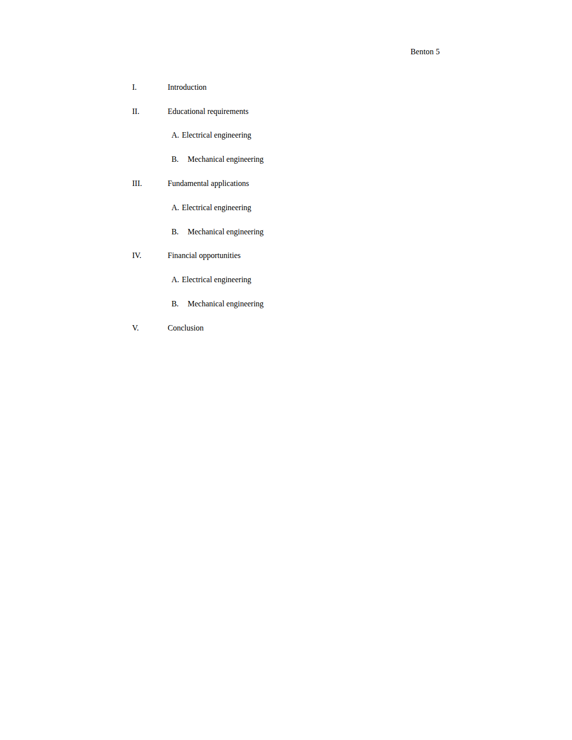Benton 5
I. Introduction
II. Educational requirements
A. Electrical engineering
B. Mechanical engineering
III. Fundamental applications
A. Electrical engineering
B. Mechanical engineering
IV. Financial opportunities
A. Electrical engineering
B. Mechanical engineering
V. Conclusion